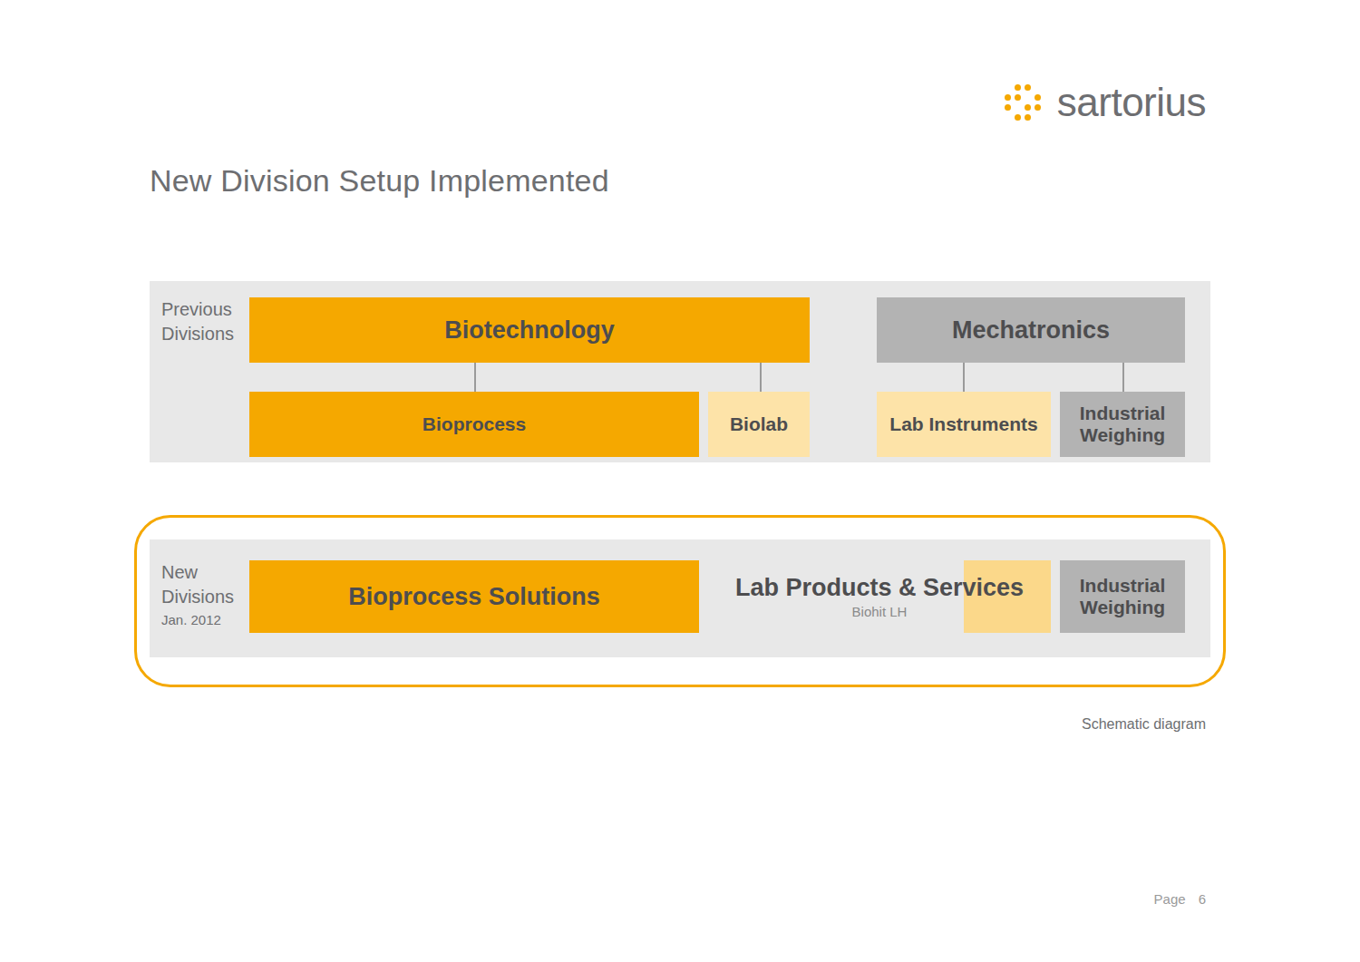sartorius
New Division Setup Implemented
Previous
Divisions
Biotechnology
Mechatronics
Bioprocess
Biolab
Lab Instruments
Industrial Weighing
New
DivisionsJan. 2012
Bioprocess Solutions
Lab Products & Services Biohit LH
Industrial Weighing
Schematic diagram
Page6